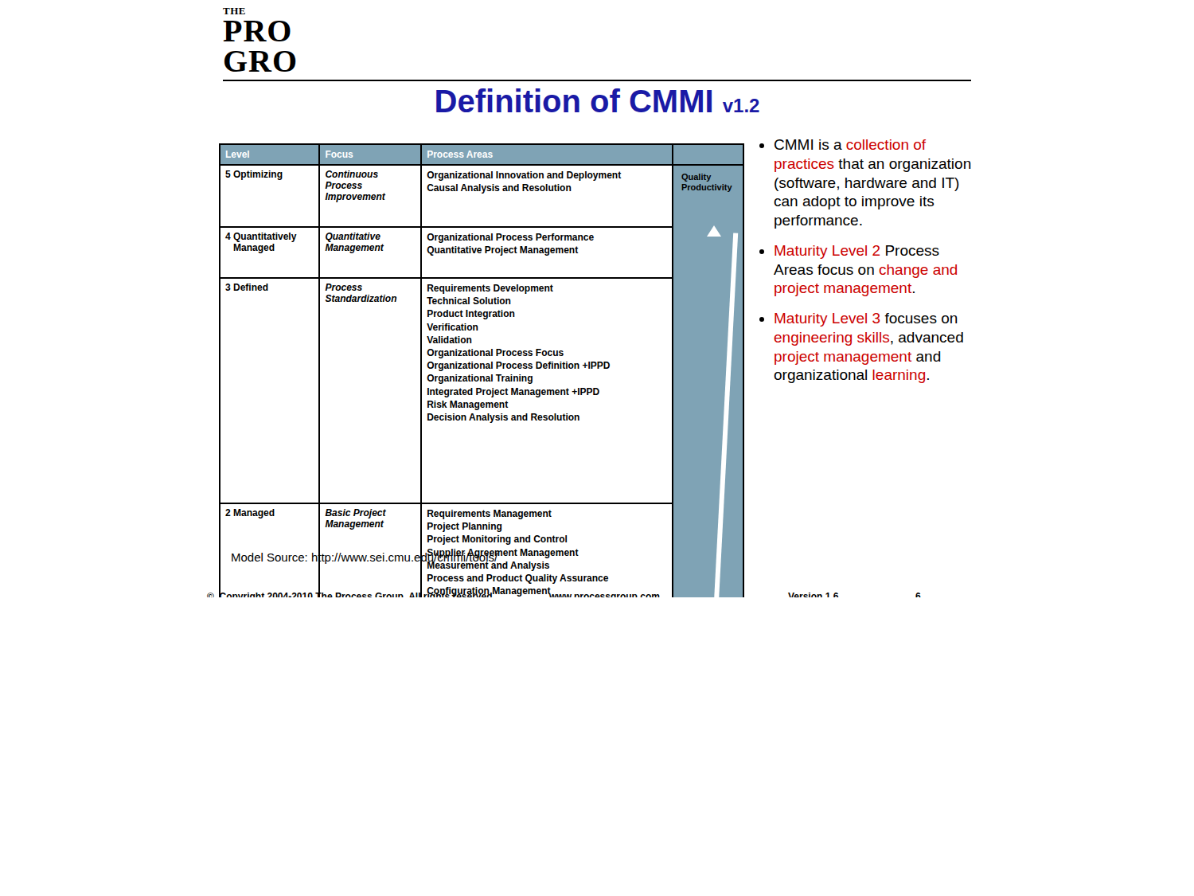THE
PRO
GRO
Definition of CMMI v1.2
| Level | Focus | Process Areas | |
| --- | --- | --- | --- |
| 5 Optimizing | Continuous Process Improvement | Organizational Innovation and Deployment Causal Analysis and Resolution | Quality Productivity Risk Rework |
| 4 Quantitatively Managed | Quantitative Management | Organizational Process Performance Quantitative Project Management |
| 3 Defined | Process Standardization | Requirements Development Technical Solution Product Integration Verification Validation Organizational Process Focus Organizational Process Definition +IPPD Organizational Training Integrated Project Management +IPPD Risk Management Decision Analysis and Resolution |
| 2 Managed | Basic Project Management | Requirements Management Project Planning Project Monitoring and Control Supplier Agreement Management Measurement and Analysis Process and Product Quality Assurance Configuration Management |
| 1 Initial | | |
CMMI is a collection of practices that an organization (software, hardware and IT) can adopt to improve its performance.
Maturity Level 2 Process Areas focus on change and project management.
Maturity Level 3 focuses on engineering skills, advanced project management and organizational learning.
Model Source: http://www.sei.cmu.edu/cmmi/tools/
© Copyright 2004-2010 The Process Group. All rights reserved. www.processgroup.com Version 1.6 6